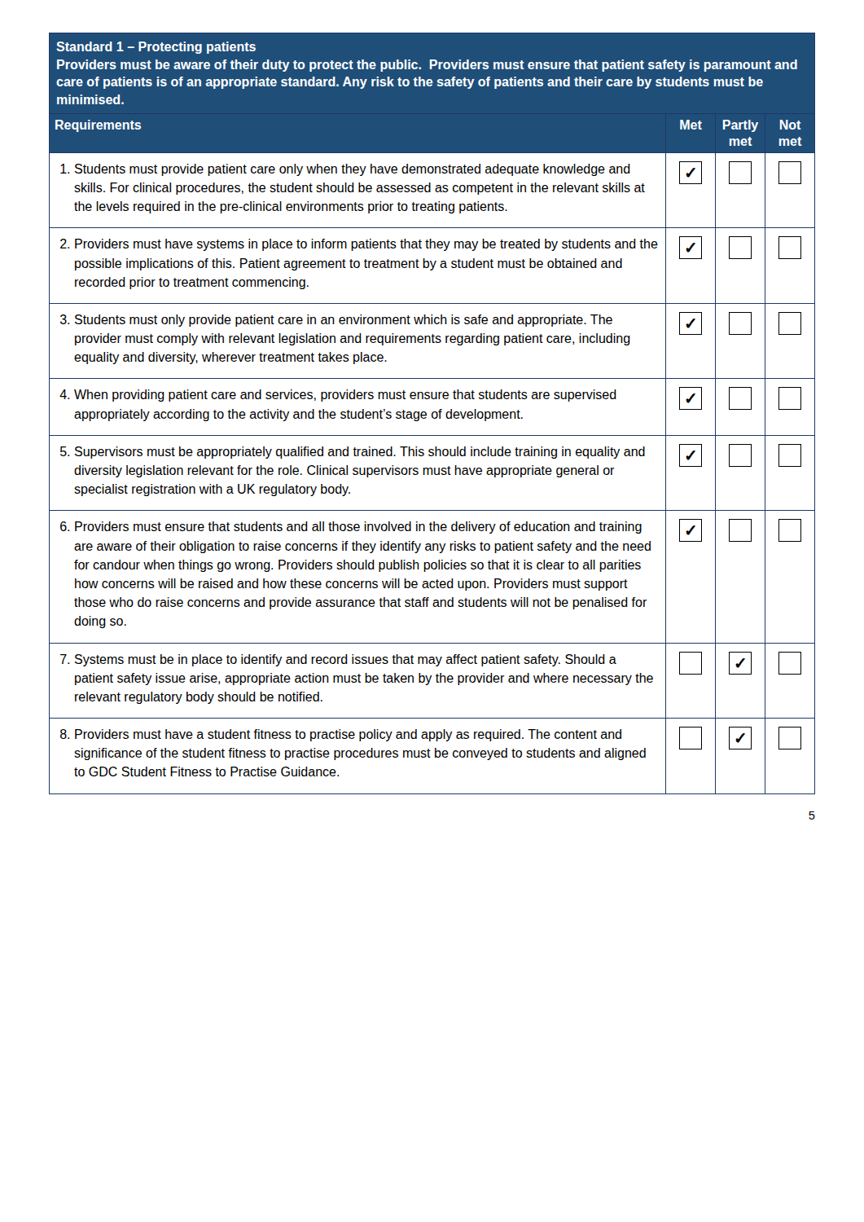| Standard 1 – Protecting patients Providers must be aware of their duty to protect the public. Providers must ensure that patient safety is paramount and care of patients is of an appropriate standard. Any risk to the safety of patients and their care by students must be minimised. |
| Requirements | Met | Partly met | Not met |
| Students must provide patient care only when they have demonstrated adequate knowledge and skills. For clinical procedures, the student should be assessed as competent in the relevant skills at the levels required in the pre-clinical environments prior to treating patients. | | | |
| Providers must have systems in place to inform patients that they may be treated by students and the possible implications of this. Patient agreement to treatment by a student must be obtained and recorded prior to treatment commencing. | | | |
| Students must only provide patient care in an environment which is safe and appropriate. The provider must comply with relevant legislation and requirements regarding patient care, including equality and diversity, wherever treatment takes place. | | | |
| When providing patient care and services, providers must ensure that students are supervised appropriately according to the activity and the student’s stage of development. | | | |
| Supervisors must be appropriately qualified and trained. This should include training in equality and diversity legislation relevant for the role. Clinical supervisors must have appropriate general or specialist registration with a UK regulatory body. | | | |
| Providers must ensure that students and all those involved in the delivery of education and training are aware of their obligation to raise concerns if they identify any risks to patient safety and the need for candour when things go wrong. Providers should publish policies so that it is clear to all parities how concerns will be raised and how these concerns will be acted upon. Providers must support those who do raise concerns and provide assurance that staff and students will not be penalised for doing so. | | | |
| Systems must be in place to identify and record issues that may affect patient safety. Should a patient safety issue arise, appropriate action must be taken by the provider and where necessary the relevant regulatory body should be notified. | | | |
| Providers must have a student fitness to practise policy and apply as required. The content and significance of the student fitness to practise procedures must be conveyed to students and aligned to GDC Student Fitness to Practise Guidance. | | | |
5